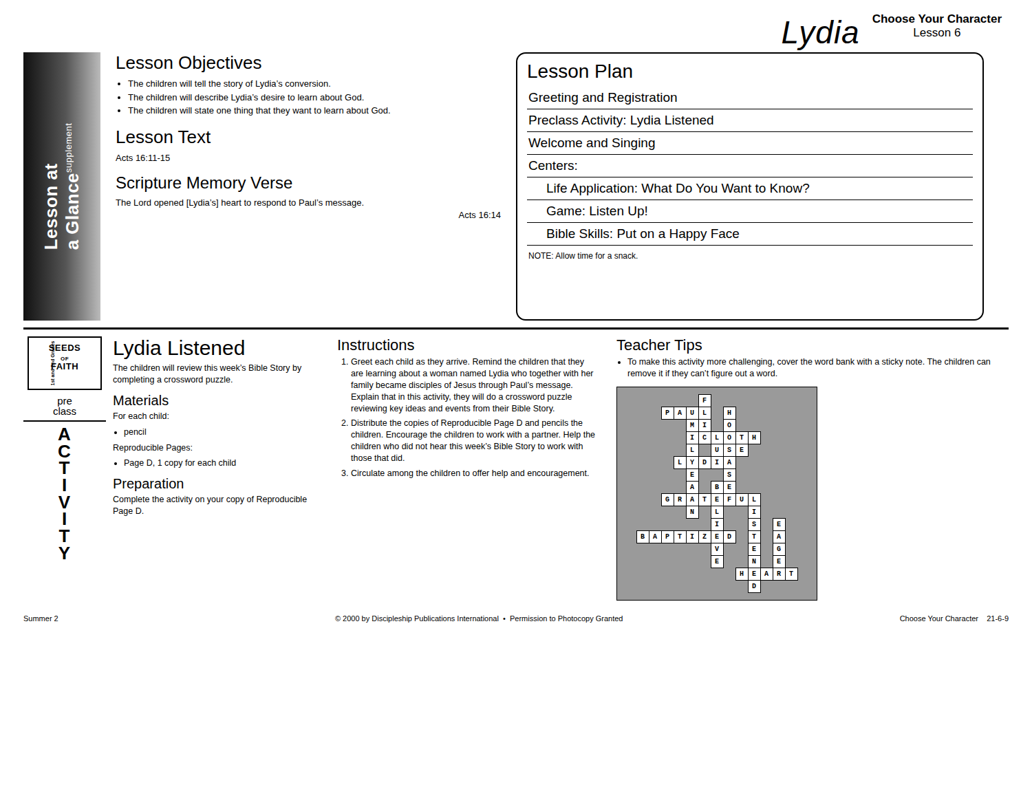Lydia
Choose Your Character
Lesson 6
Lesson at
a Glancesupplement
Lesson Objectives
The children will tell the story of Lydia’s conversion.
The children will describe Lydia’s desire to learn about God.
The children will state one thing that they want to learn about God.
Lesson Text
Acts 16:11-15
Scripture Memory Verse
The Lord opened [Lydia’s] heart to respond to Paul’s message. Acts 16:14
Lesson Plan
Greeting and Registration
Preclass Activity: Lydia Listened
Welcome and Singing
Centers:
Life Application: What Do You Want to Know?
Game: Listen Up!
Bible Skills: Put on a Happy Face
NOTE: Allow time for a snack.
1st and 2nd Grades
SEEDS
OF
FAITH
pre
class
ACTIVITY
Lydia Listened
The children will review this week’s Bible Story by completing a crossword puzzle.
Materials
For each child:
pencil
Reproducible Pages:
Page D, 1 copy for each child
Preparation
Complete the activity on your copy of Reproducible Page D.
Instructions
Greet each child as they arrive. Remind the children that they are learning about a woman named Lydia who together with her family became disciples of Jesus through Paul’s message. Explain that in this activity, they will do a crossword puzzle reviewing key ideas and events from their Bible Story.
Distribute the copies of Reproducible Page D and pencils the children. Encourage the children to work with a partner. Help the children who did not hear this week’s Bible Story to work with those that did.
Circulate among the children to offer help and encouragement.
Teacher Tips
To make this activity more challenging, cover the word bank with a sticky note. The children can remove it if they can’t figure out a word.
| | | | | | F | | | | | | | |
| | | P | A | U | L | | H | | | | | |
| | | | | M | I | | O | | | | | |
| | | | | I | C | L | O | T | H | | | |
| | | | | L | | U | S | E | | | | |
| | | | L | Y | D | I | A | | | | | |
| | | | | E | | | S | | | | | |
| | | | | A | | B | E | | | | | |
| | | G | R | A | T | E | F | U | L | | | |
| | | | | N | | L | | | I | | | |
| | | | | | | I | | | S | | E | |
| B | A | P | T | I | Z | E | D | | T | | A | |
| | | | | | | V | | | E | | G | |
| | | | | | | E | | | N | | E | |
| | | | | | | | | H | E | A | R | T |
| | | | | | | | | | D | | | |
Summer 2
© 2000 by Discipleship Publications International • Permission to Photocopy Granted
Choose Your Character 21-6-9